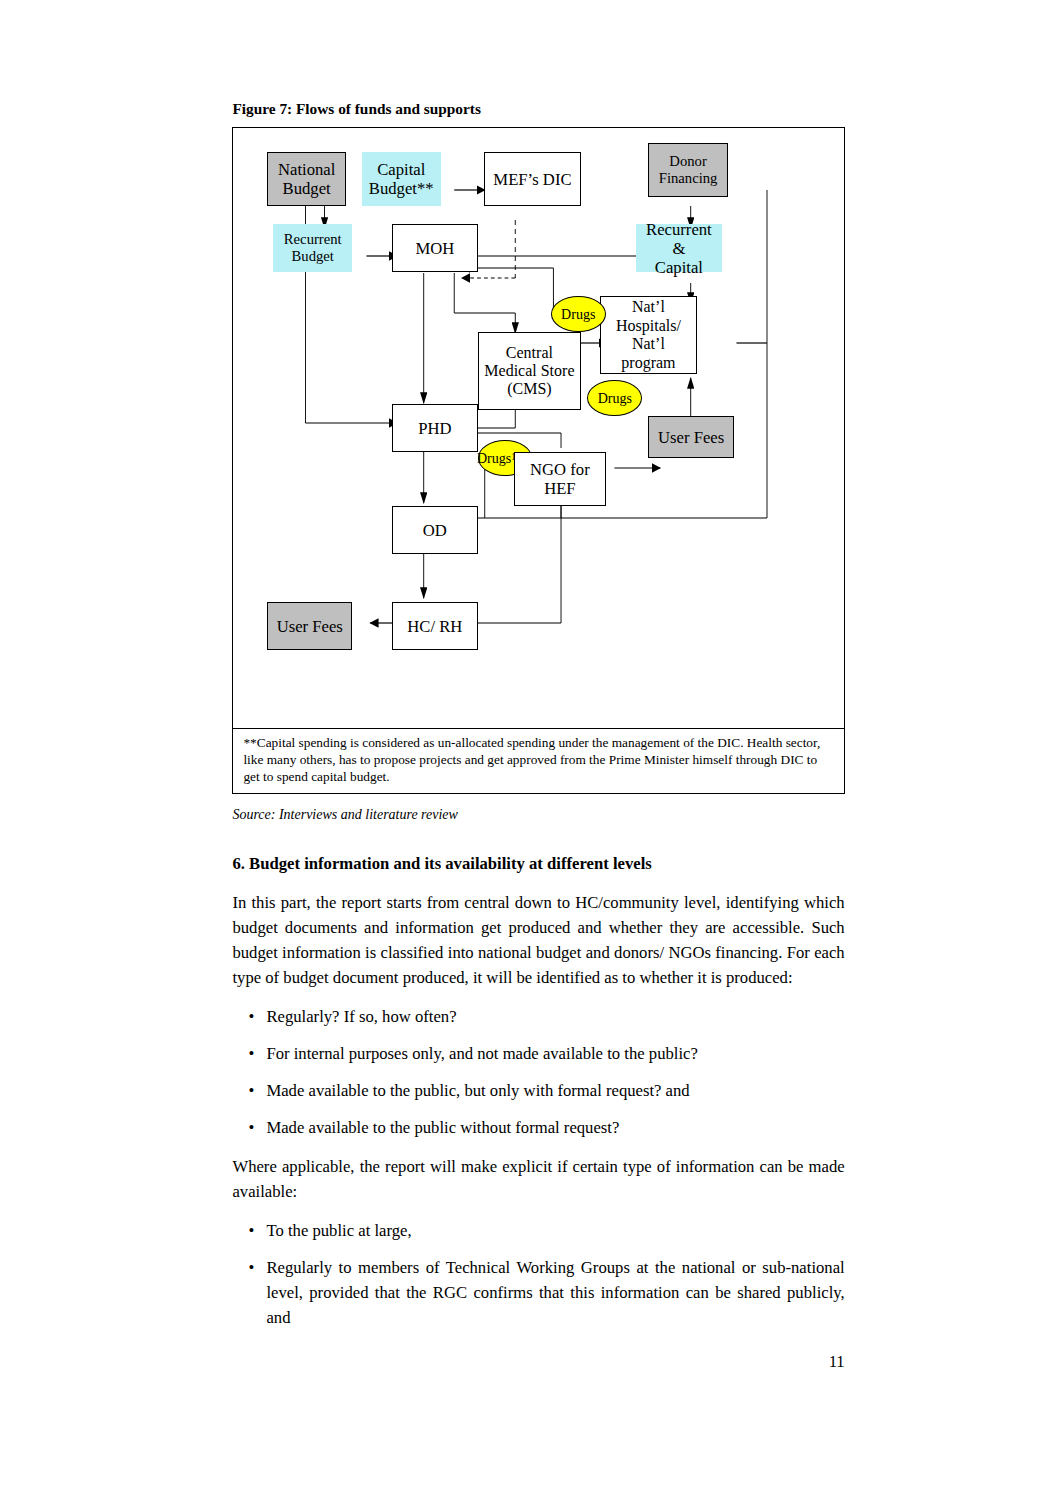Figure 7: Flows of funds and supports
National
Budget
Capital
Budget**
MEF’s DIC
Donor
Financing
Recurrent
Budget
MOH
Recurrent &
Capital
Nat’l
Hospitals/
Nat’l program
Central
Medical Store
(CMS)
Drugs
Drugs
Drugs
100%
PHD
User Fees
NGO for
HEF
OD
User Fees
HC/ RH
**Capital spending is considered as un-allocated spending under the management of the DIC. Health sector, like many others, has to propose projects and get approved from the Prime Minister himself through DIC to get to spend capital budget.
Source: Interviews and literature review
6. Budget information and its availability at different levels
In this part, the report starts from central down to HC/community level, identifying which budget documents and information get produced and whether they are accessible. Such budget information is classified into national budget and donors/ NGOs financing. For each type of budget document produced, it will be identified as to whether it is produced:
Regularly? If so, how often?
For internal purposes only, and not made available to the public?
Made available to the public, but only with formal request? and
Made available to the public without formal request?
Where applicable, the report will make explicit if certain type of information can be made available:
To the public at large,
Regularly to members of Technical Working Groups at the national or sub-national level, provided that the RGC confirms that this information can be shared publicly, and
11